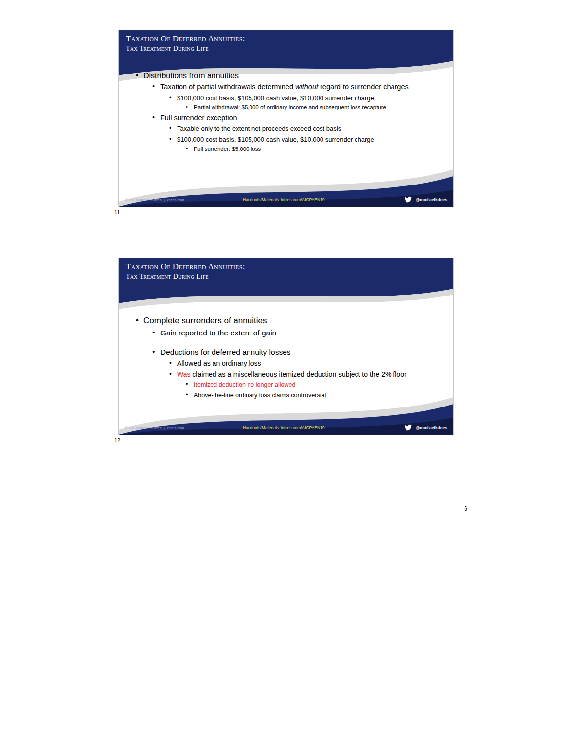Taxation Of Deferred Annuities:
Tax Treatment During Life
Distributions from annuities
Taxation of partial withdrawals determined without regard to surrender charges
$100,000 cost basis, $105,000 cash value, $10,000 surrender charge
Partial withdrawal: $5,000 of ordinary income and subsequent loss recapture
Full surrender exception
Taxable only to the extent net proceeds exceed cost basis
$100,000 cost basis, $105,000 cash value, $10,000 surrender charge
Full surrender: $5,000 loss
© 2013 Michael Kitces | kitces.com
Handouts/Materials: kitces.com/AICPAEN19
@michaelkitces
11
Taxation Of Deferred Annuities:
Tax Treatment During Life
Complete surrenders of annuities
Gain reported to the extent of gain
Deductions for deferred annuity losses
Allowed as an ordinary loss
Was claimed as a miscellaneous itemized deduction subject to the 2% floor
Itemized deduction no longer allowed
Above-the-line ordinary loss claims controversial
© 2013 Michael Kitces | kitces.com
Handouts/Materials: kitces.com/AICPAEN19
@michaelkitces
12
6